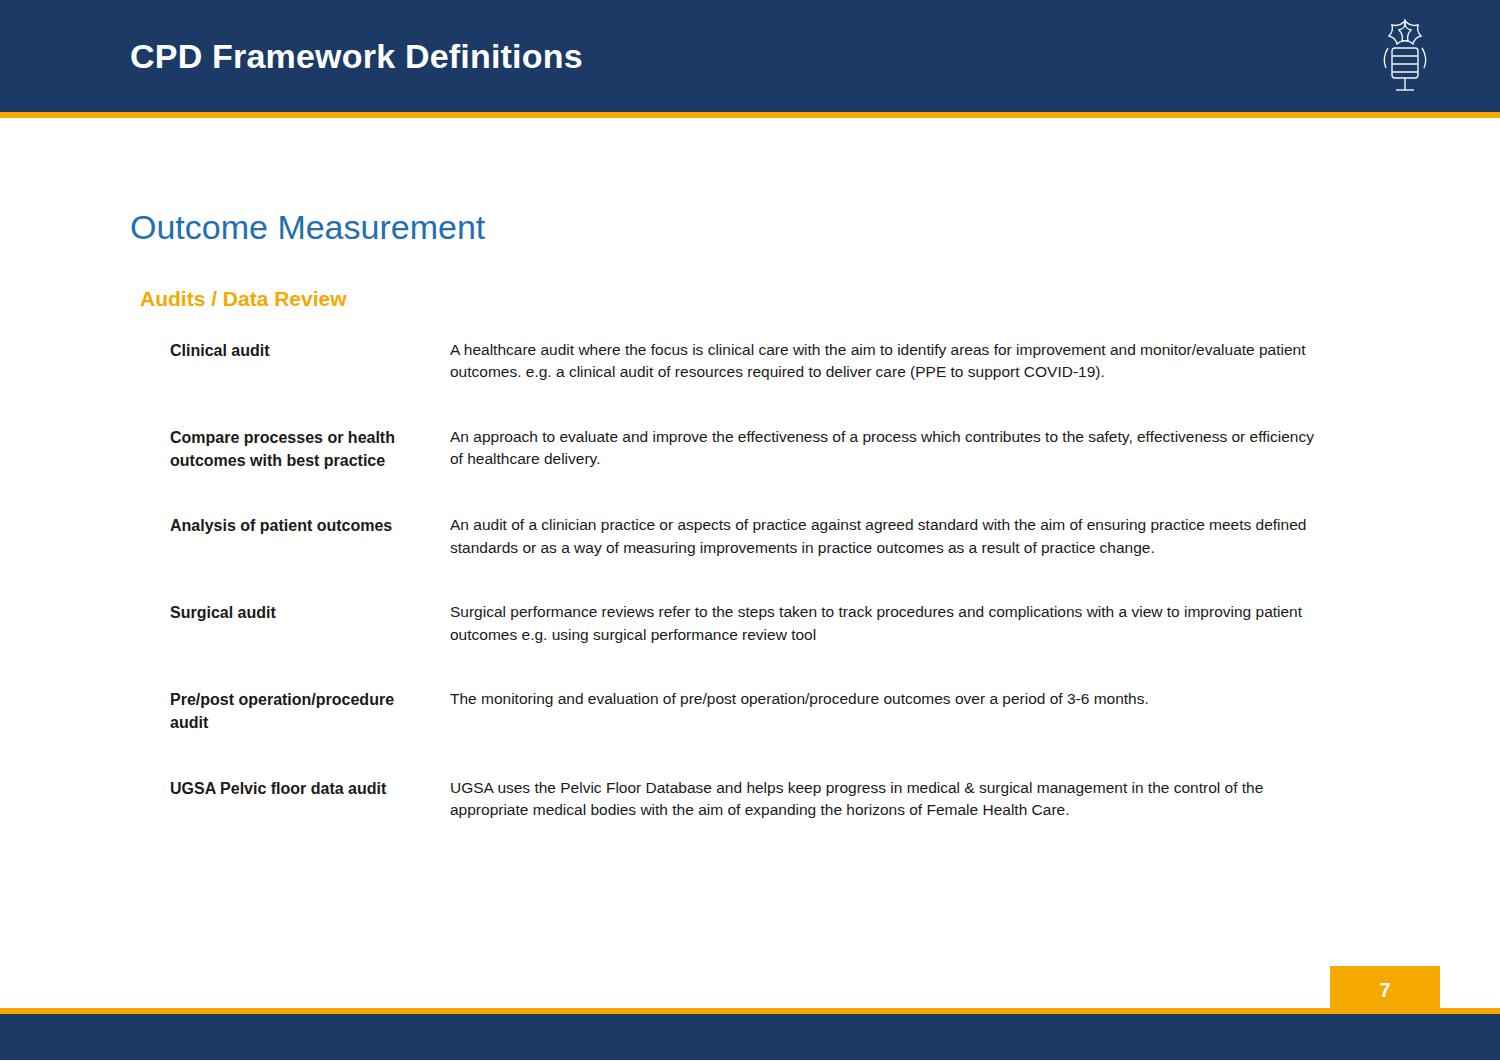CPD Framework Definitions
Outcome Measurement
Audits / Data Review
| Clinical audit | A healthcare audit where the focus is clinical care with the aim to identify areas for improvement and monitor/evaluate patient outcomes. e.g. a clinical audit of resources required to deliver care (PPE to support COVID-19). |
| Compare processes or health outcomes with best practice | An approach to evaluate and improve the effectiveness of a process which contributes to the safety, effectiveness or efficiency of healthcare delivery. |
| Analysis of patient outcomes | An audit of a clinician practice or aspects of practice against agreed standard with the aim of ensuring practice meets defined standards or as a way of measuring improvements in practice outcomes as a result of practice change. |
| Surgical audit | Surgical performance reviews refer to the steps taken to track procedures and complications with a view to improving patient outcomes e.g. using surgical performance review tool |
| Pre/post operation/procedure audit | The monitoring and evaluation of pre/post operation/procedure outcomes over a period of 3-6 months. |
| UGSA Pelvic floor data audit | UGSA uses the Pelvic Floor Database and helps keep progress in medical & surgical management in the control of the appropriate medical bodies with the aim of expanding the horizons of Female Health Care. |
7